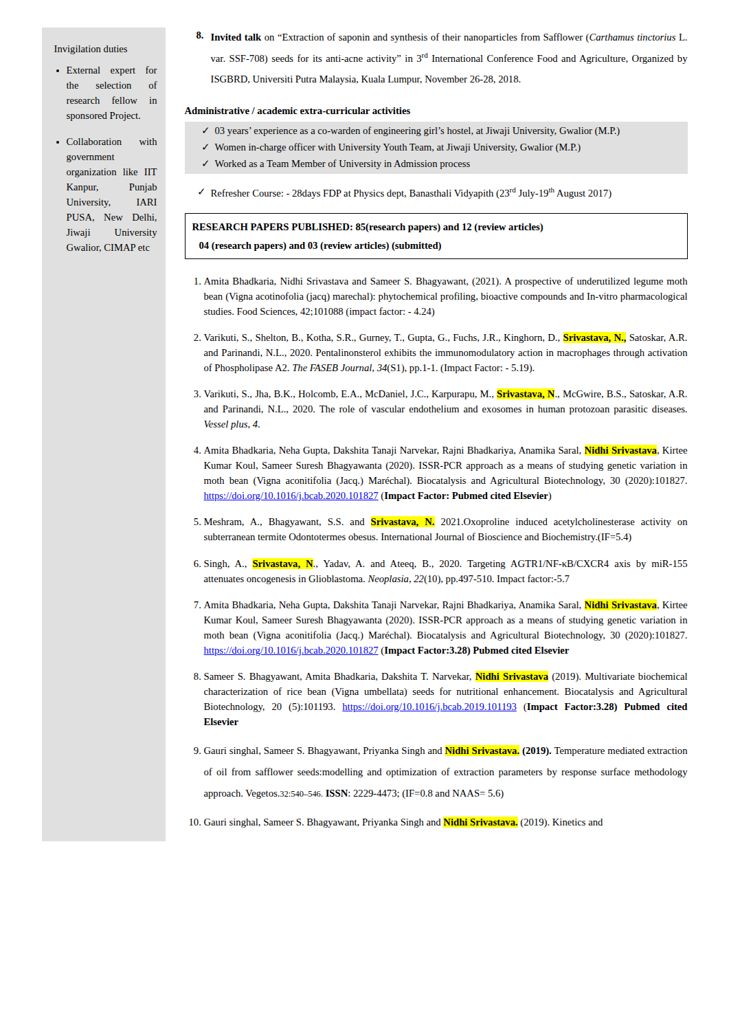Invigilation duties
External expert for the selection of research fellow in sponsored Project.
Collaboration with government organization like IIT Kanpur, Punjab University, IARI PUSA, New Delhi, Jiwaji University Gwalior, CIMAP etc
8.
Invited talk on “Extraction of saponin and synthesis of their nanoparticles from Safflower (Carthamus tinctorius L. var. SSF-708) seeds for its anti-acne activity” in 3rd International Conference Food and Agriculture, Organized by ISGBRD, Universiti Putra Malaysia, Kuala Lumpur, November 26-28, 2018.
Administrative / academic extra-curricular activities
03 years’ experience as a co-warden of engineering girl’s hostel, at Jiwaji University, Gwalior (M.P.)
Women in-charge officer with University Youth Team, at Jiwaji University, Gwalior (M.P.)
Worked as a Team Member of University in Admission process
Refresher Course: - 28days FDP at Physics dept, Banasthali Vidyapith (23rd July-19th August 2017)
RESEARCH PAPERS PUBLISHED: 85(research papers) and 12 (review articles)
04 (research papers) and 03 (review articles) (submitted)
Amita Bhadkaria, Nidhi Srivastava and Sameer S. Bhagyawant, (2021). A prospective of underutilized legume moth bean (Vigna acotinofolia (jacq) marechal): phytochemical profiling, bioactive compounds and In-vitro pharmacological studies. Food Sciences, 42;101088 (impact factor: - 4.24)
Varikuti, S., Shelton, B., Kotha, S.R., Gurney, T., Gupta, G., Fuchs, J.R., Kinghorn, D., Srivastava, N., Satoskar, A.R. and Parinandi, N.L., 2020. Pentalinonsterol exhibits the immunomodulatory action in macrophages through activation of Phospholipase A2. The FASEB Journal, 34(S1), pp.1-1. (Impact Factor: - 5.19).
Varikuti, S., Jha, B.K., Holcomb, E.A., McDaniel, J.C., Karpurapu, M., Srivastava, N., McGwire, B.S., Satoskar, A.R. and Parinandi, N.L., 2020. The role of vascular endothelium and exosomes in human protozoan parasitic diseases. Vessel plus, 4.
Amita Bhadkaria, Neha Gupta, Dakshita Tanaji Narvekar, Rajni Bhadkariya, Anamika Saral, Nidhi Srivastava, Kirtee Kumar Koul, Sameer Suresh Bhagyawanta (2020). ISSR-PCR approach as a means of studying genetic variation in moth bean (Vigna aconitifolia (Jacq.) Maréchal). Biocatalysis and Agricultural Biotechnology, 30 (2020):101827. https://doi.org/10.1016/j.bcab.2020.101827 (Impact Factor: Pubmed cited Elsevier)
Meshram, A., Bhagyawant, S.S. and Srivastava, N. 2021.Oxoproline induced acetylcholinesterase activity on subterranean termite Odontotermes obesus. International Journal of Bioscience and Biochemistry.(IF=5.4)
Singh, A., Srivastava, N., Yadav, A. and Ateeq, B., 2020. Targeting AGTR1/NF-κB/CXCR4 axis by miR-155 attenuates oncogenesis in Glioblastoma. Neoplasia, 22(10), pp.497-510. Impact factor:-5.7
Amita Bhadkaria, Neha Gupta, Dakshita Tanaji Narvekar, Rajni Bhadkariya, Anamika Saral, Nidhi Srivastava, Kirtee Kumar Koul, Sameer Suresh Bhagyawanta (2020). ISSR-PCR approach as a means of studying genetic variation in moth bean (Vigna aconitifolia (Jacq.) Maréchal). Biocatalysis and Agricultural Biotechnology, 30 (2020):101827. https://doi.org/10.1016/j.bcab.2020.101827 (Impact Factor:3.28) Pubmed cited Elsevier
Sameer S. Bhagyawant, Amita Bhadkaria, Dakshita T. Narvekar, Nidhi Srivastava (2019). Multivariate biochemical characterization of rice bean (Vigna umbellata) seeds for nutritional enhancement. Biocatalysis and Agricultural Biotechnology, 20 (5):101193. https://doi.org/10.1016/j.bcab.2019.101193 (Impact Factor:3.28) Pubmed cited Elsevier
Gauri singhal, Sameer S. Bhagyawant, Priyanka Singh and Nidhi Srivastava. (2019). Temperature mediated extraction of oil from safflower seeds:modelling and optimization of extraction parameters by response surface methodology approach. Vegetos.32:540–546. ISSN: 2229-4473; (IF=0.8 and NAAS= 5.6)
Gauri singhal, Sameer S. Bhagyawant, Priyanka Singh and Nidhi Srivastava. (2019). Kinetics and